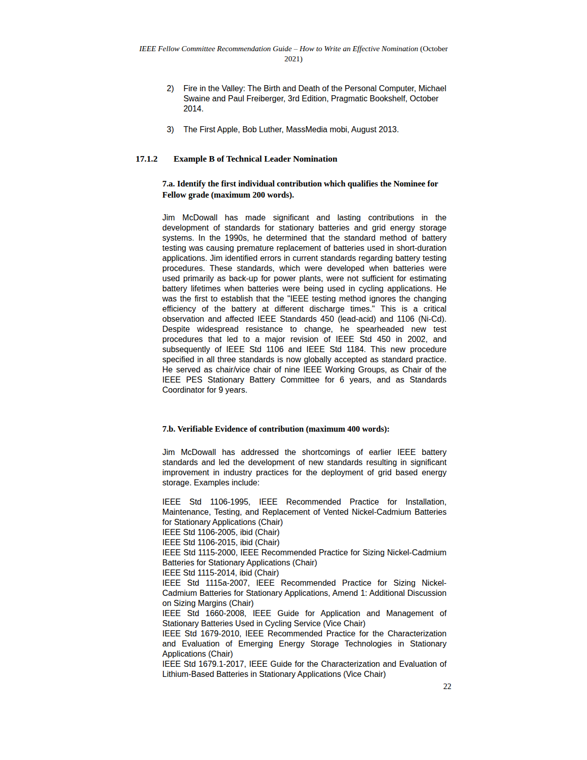IEEE Fellow Committee Recommendation Guide – How to Write an Effective Nomination (October 2021)
2) Fire in the Valley: The Birth and Death of the Personal Computer, Michael Swaine and Paul Freiberger, 3rd Edition, Pragmatic Bookshelf, October 2014.
3) The First Apple, Bob Luther, MassMedia mobi, August 2013.
17.1.2 Example B of Technical Leader Nomination
7.a. Identify the first individual contribution which qualifies the Nominee for Fellow grade (maximum 200 words).
Jim McDowall has made significant and lasting contributions in the development of standards for stationary batteries and grid energy storage systems. In the 1990s, he determined that the standard method of battery testing was causing premature replacement of batteries used in short-duration applications. Jim identified errors in current standards regarding battery testing procedures. These standards, which were developed when batteries were used primarily as back-up for power plants, were not sufficient for estimating battery lifetimes when batteries were being used in cycling applications. He was the first to establish that the "IEEE testing method ignores the changing efficiency of the battery at different discharge times." This is a critical observation and affected IEEE Standards 450 (lead-acid) and 1106 (Ni-Cd). Despite widespread resistance to change, he spearheaded new test procedures that led to a major revision of IEEE Std 450 in 2002, and subsequently of IEEE Std 1106 and IEEE Std 1184. This new procedure specified in all three standards is now globally accepted as standard practice. He served as chair/vice chair of nine IEEE Working Groups, as Chair of the IEEE PES Stationary Battery Committee for 6 years, and as Standards Coordinator for 9 years.
7.b. Verifiable Evidence of contribution (maximum 400 words):
Jim McDowall has addressed the shortcomings of earlier IEEE battery standards and led the development of new standards resulting in significant improvement in industry practices for the deployment of grid based energy storage. Examples include:
IEEE Std 1106-1995, IEEE Recommended Practice for Installation, Maintenance, Testing, and Replacement of Vented Nickel-Cadmium Batteries for Stationary Applications (Chair)
IEEE Std 1106-2005, ibid (Chair)
IEEE Std 1106-2015, ibid (Chair)
IEEE Std 1115-2000, IEEE Recommended Practice for Sizing Nickel-Cadmium Batteries for Stationary Applications (Chair)
IEEE Std 1115-2014, ibid (Chair)
IEEE Std 1115a-2007, IEEE Recommended Practice for Sizing Nickel-Cadmium Batteries for Stationary Applications, Amend 1: Additional Discussion on Sizing Margins (Chair)
IEEE Std 1660-2008, IEEE Guide for Application and Management of Stationary Batteries Used in Cycling Service (Vice Chair)
IEEE Std 1679-2010, IEEE Recommended Practice for the Characterization and Evaluation of Emerging Energy Storage Technologies in Stationary Applications (Chair)
IEEE Std 1679.1-2017, IEEE Guide for the Characterization and Evaluation of Lithium-Based Batteries in Stationary Applications (Vice Chair)
22